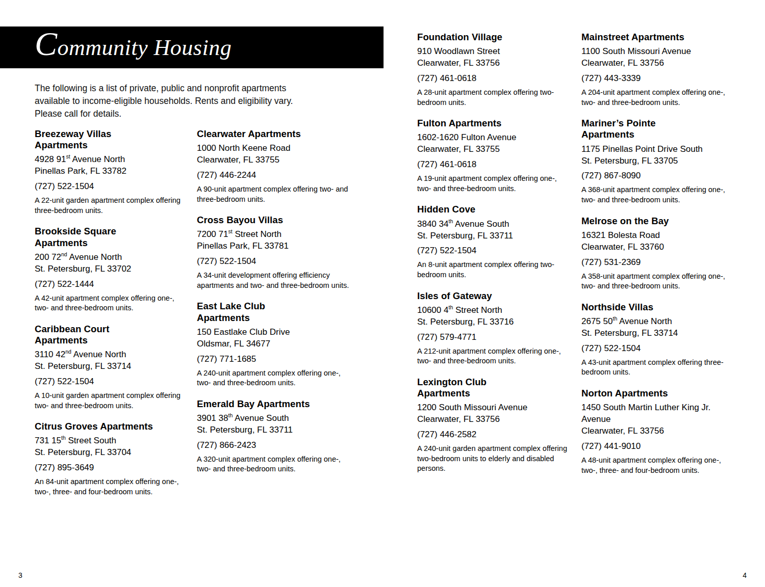Community Housing
The following is a list of private, public and nonprofit apartments available to income-eligible households. Rents and eligibility vary. Please call for details.
Breezeway Villas
Apartments
4928 91st Avenue North
Pinellas Park, FL 33782
(727) 522-1504
A 22-unit garden apartment complex offering three-bedroom units.
Brookside Square
Apartments
200 72nd Avenue North
St. Petersburg, FL 33702
(727) 522-1444
A 42-unit apartment complex offering one-, two- and three-bedroom units.
Caribbean Court
Apartments
3110 42nd Avenue North
St. Petersburg, FL 33714
(727) 522-1504
A 10-unit garden apartment complex offering two- and three-bedroom units.
Citrus Groves Apartments
731 15th Street South
St. Petersburg, FL 33704
(727) 895-3649
An 84-unit apartment complex offering one-, two-, three- and four-bedroom units.
Clearwater Apartments
1000 North Keene Road
Clearwater, FL 33755
(727) 446-2244
A 90-unit apartment complex offering two- and three-bedroom units.
Cross Bayou Villas
7200 71st Street North
Pinellas Park, FL 33781
(727) 522-1504
A 34-unit development offering efficiency apartments and two- and three-bedroom units.
East Lake Club
Apartments
150 Eastlake Club Drive
Oldsmar, FL 34677
(727) 771-1685
A 240-unit apartment complex offering one-, two- and three-bedroom units.
Emerald Bay Apartments
3901 38th Avenue South
St. Petersburg, FL 33711
(727) 866-2423
A 320-unit apartment complex offering one-, two- and three-bedroom units.
Foundation Village
910 Woodlawn Street
Clearwater, FL 33756
(727) 461-0618
A 28-unit apartment complex offering two-bedroom units.
Fulton Apartments
1602-1620 Fulton Avenue
Clearwater, FL 33755
(727) 461-0618
A 19-unit apartment complex offering one-, two- and three-bedroom units.
Hidden Cove
3840 34th Avenue South
St. Petersburg, FL 33711
(727) 522-1504
An 8-unit apartment complex offering two-bedroom units.
Isles of Gateway
10600 4th Street North
St. Petersburg, FL 33716
(727) 579-4771
A 212-unit apartment complex offering one-, two- and three-bedroom units.
Lexington Club
Apartments
1200 South Missouri Avenue
Clearwater, FL 33756
(727) 446-2582
A 240-unit garden apartment complex offering two-bedroom units to elderly and disabled persons.
Mainstreet Apartments
1100 South Missouri Avenue
Clearwater, FL 33756
(727) 443-3339
A 204-unit apartment complex offering one-, two- and three-bedroom units.
Mariner’s Pointe
Apartments
1175 Pinellas Point Drive South
St. Petersburg, FL 33705
(727) 867-8090
A 368-unit apartment complex offering one-, two- and three-bedroom units.
Melrose on the Bay
16321 Bolesta Road
Clearwater, FL 33760
(727) 531-2369
A 358-unit apartment complex offering one-, two- and three-bedroom units.
Northside Villas
2675 50th Avenue North
St. Petersburg, FL 33714
(727) 522-1504
A 43-unit apartment complex offering three-bedroom units.
Norton Apartments
1450 South Martin Luther King Jr. Avenue
Clearwater, FL 33756
(727) 441-9010
A 48-unit apartment complex offering one-, two-, three- and four-bedroom units.
3
4